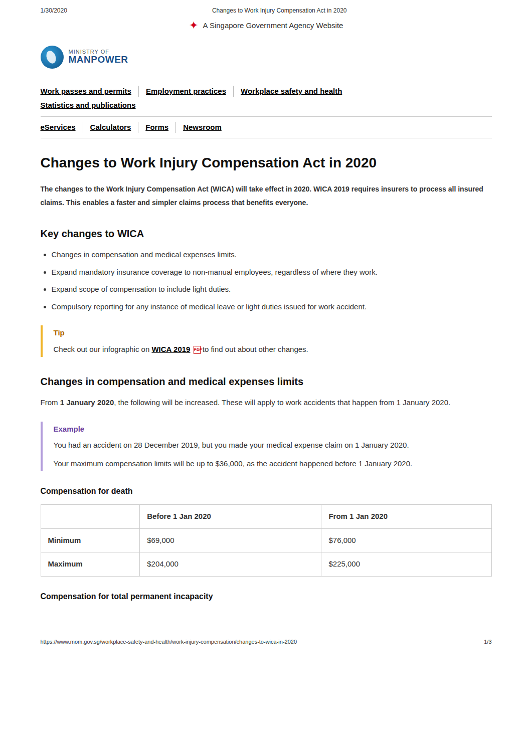1/30/2020
Changes to Work Injury Compensation Act in 2020
✦ A Singapore Government Agency Website
Ministry of
MANPOWER
Work passes and permits
Employment practices
Workplace safety and health
Statistics and publications
eServices
Calculators
Forms
Newsroom
Changes to Work Injury Compensation Act in 2020
The changes to the Work Injury Compensation Act (WICA) will take effect in 2020. WICA 2019 requires insurers to process all insured claims. This enables a faster and simpler claims process that benefits everyone.
Key changes to WICA
Changes in compensation and medical expenses limits.
Expand mandatory insurance coverage to non-manual employees, regardless of where they work.
Expand scope of compensation to include light duties.
Compulsory reporting for any instance of medical leave or light duties issued for work accident.
Tip
Check out our infographic on WICA 2019 PDF to find out about other changes.
Changes in compensation and medical expenses limits
From 1 January 2020, the following will be increased. These will apply to work accidents that happen from 1 January 2020.
Example
You had an accident on 28 December 2019, but you made your medical expense claim on 1 January 2020.
Your maximum compensation limits will be up to $36,000, as the accident happened before 1 January 2020.
Compensation for death
| | Before 1 Jan 2020 | From 1 Jan 2020 |
| --- | --- | --- |
| Minimum | $69,000 | $76,000 |
| Maximum | $204,000 | $225,000 |
Compensation for total permanent incapacity
https://www.mom.gov.sg/workplace-safety-and-health/work-injury-compensation/changes-to-wica-in-2020
1/3